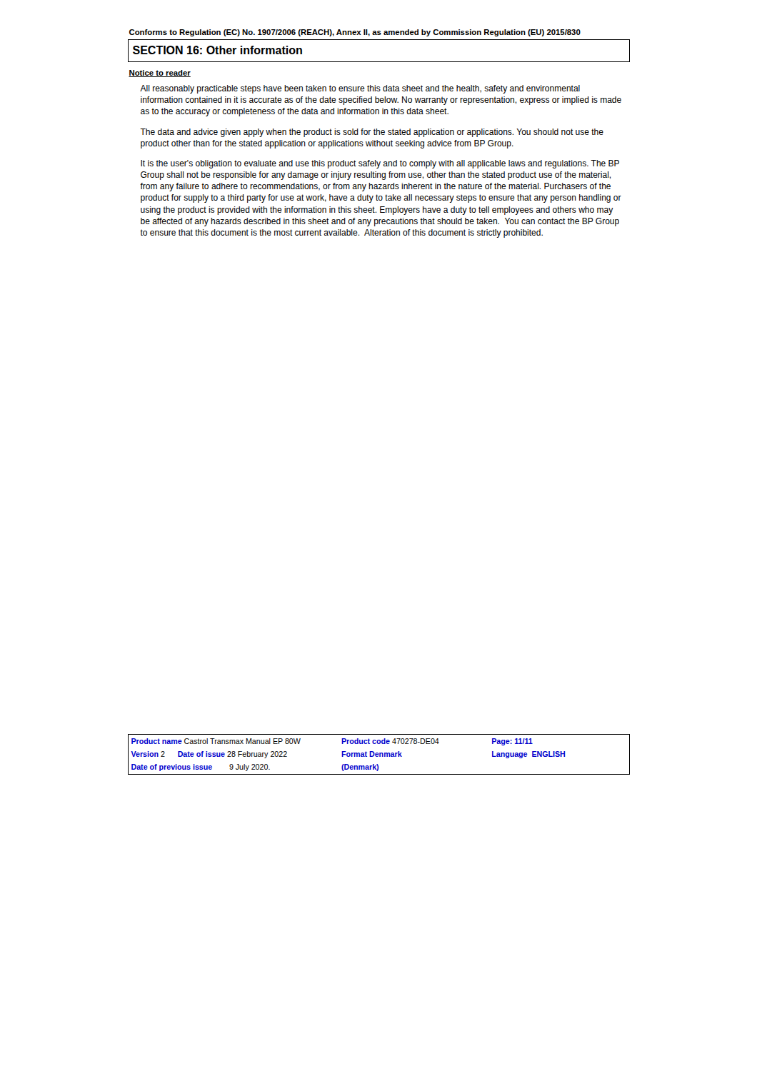Conforms to Regulation (EC) No. 1907/2006 (REACH), Annex II, as amended by Commission Regulation (EU) 2015/830
SECTION 16: Other information
Notice to reader
All reasonably practicable steps have been taken to ensure this data sheet and the health, safety and environmental information contained in it is accurate as of the date specified below. No warranty or representation, express or implied is made as to the accuracy or completeness of the data and information in this data sheet.
The data and advice given apply when the product is sold for the stated application or applications. You should not use the product other than for the stated application or applications without seeking advice from BP Group.
It is the user's obligation to evaluate and use this product safely and to comply with all applicable laws and regulations. The BP Group shall not be responsible for any damage or injury resulting from use, other than the stated product use of the material, from any failure to adhere to recommendations, or from any hazards inherent in the nature of the material. Purchasers of the product for supply to a third party for use at work, have a duty to take all necessary steps to ensure that any person handling or using the product is provided with the information in this sheet. Employers have a duty to tell employees and others who may be affected of any hazards described in this sheet and of any precautions that should be taken. You can contact the BP Group to ensure that this document is the most current available. Alteration of this document is strictly prohibited.
| Product name Castrol Transmax Manual EP 80W | Product code 470278-DE04 | Page: 11/11 |
| Version 2 Date of issue 28 February 2022 | Format Denmark | Language ENGLISH |
| Date of previous issue 9 July 2020. | (Denmark) | |